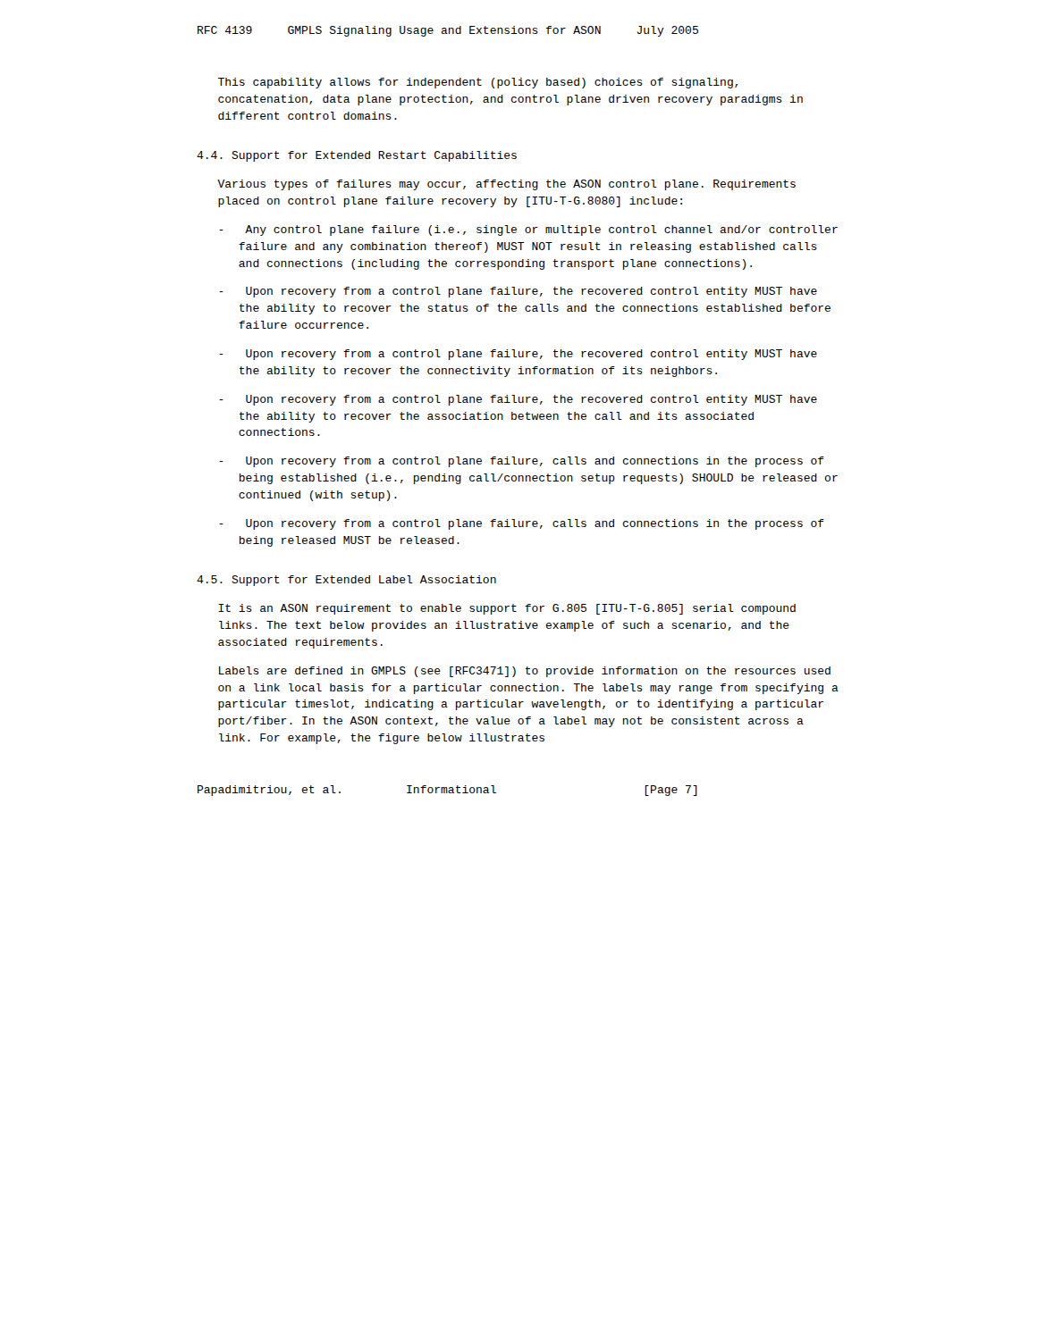RFC 4139 GMPLS Signaling Usage and Extensions for ASON July 2005
This capability allows for independent (policy based) choices of signaling, concatenation, data plane protection, and control plane driven recovery paradigms in different control domains.
4.4. Support for Extended Restart Capabilities
Various types of failures may occur, affecting the ASON control plane. Requirements placed on control plane failure recovery by [ITU-T-G.8080] include:
Any control plane failure (i.e., single or multiple control channel and/or controller failure and any combination thereof) MUST NOT result in releasing established calls and connections (including the corresponding transport plane connections).
Upon recovery from a control plane failure, the recovered control entity MUST have the ability to recover the status of the calls and the connections established before failure occurrence.
Upon recovery from a control plane failure, the recovered control entity MUST have the ability to recover the connectivity information of its neighbors.
Upon recovery from a control plane failure, the recovered control entity MUST have the ability to recover the association between the call and its associated connections.
Upon recovery from a control plane failure, calls and connections in the process of being established (i.e., pending call/connection setup requests) SHOULD be released or continued (with setup).
Upon recovery from a control plane failure, calls and connections in the process of being released MUST be released.
4.5. Support for Extended Label Association
It is an ASON requirement to enable support for G.805 [ITU-T-G.805] serial compound links. The text below provides an illustrative example of such a scenario, and the associated requirements.
Labels are defined in GMPLS (see [RFC3471]) to provide information on the resources used on a link local basis for a particular connection. The labels may range from specifying a particular timeslot, indicating a particular wavelength, or to identifying a particular port/fiber. In the ASON context, the value of a label may not be consistent across a link. For example, the figure below illustrates
Papadimitriou, et al. Informational [Page 7]